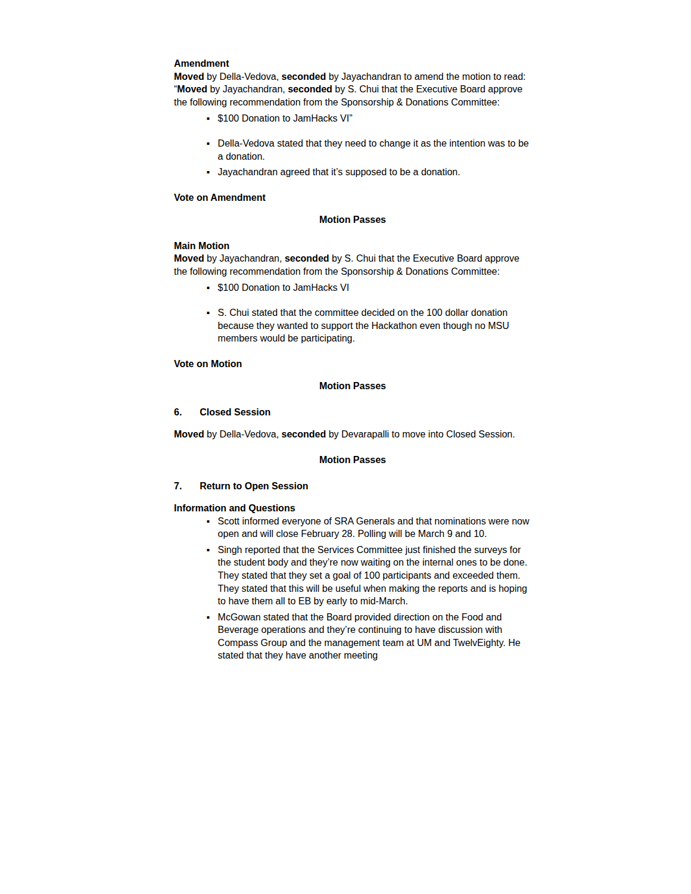Amendment
Moved by Della-Vedova, seconded by Jayachandran to amend the motion to read: “Moved by Jayachandran, seconded by S. Chui that the Executive Board approve the following recommendation from the Sponsorship & Donations Committee:
$100 Donation to JamHacks VI”
Della-Vedova stated that they need to change it as the intention was to be a donation.
Jayachandran agreed that it’s supposed to be a donation.
Vote on Amendment
Motion Passes
Main Motion
Moved by Jayachandran, seconded by S. Chui that the Executive Board approve the following recommendation from the Sponsorship & Donations Committee:
$100 Donation to JamHacks VI
S. Chui stated that the committee decided on the 100 dollar donation because they wanted to support the Hackathon even though no MSU members would be participating.
Vote on Motion
Motion Passes
6. Closed Session
Moved by Della-Vedova, seconded by Devarapalli to move into Closed Session.
Motion Passes
7. Return to Open Session
Information and Questions
Scott informed everyone of SRA Generals and that nominations were now open and will close February 28. Polling will be March 9 and 10.
Singh reported that the Services Committee just finished the surveys for the student body and they’re now waiting on the internal ones to be done. They stated that they set a goal of 100 participants and exceeded them. They stated that this will be useful when making the reports and is hoping to have them all to EB by early to mid-March.
McGowan stated that the Board provided direction on the Food and Beverage operations and they’re continuing to have discussion with Compass Group and the management team at UM and TwelvEighty. He stated that they have another meeting